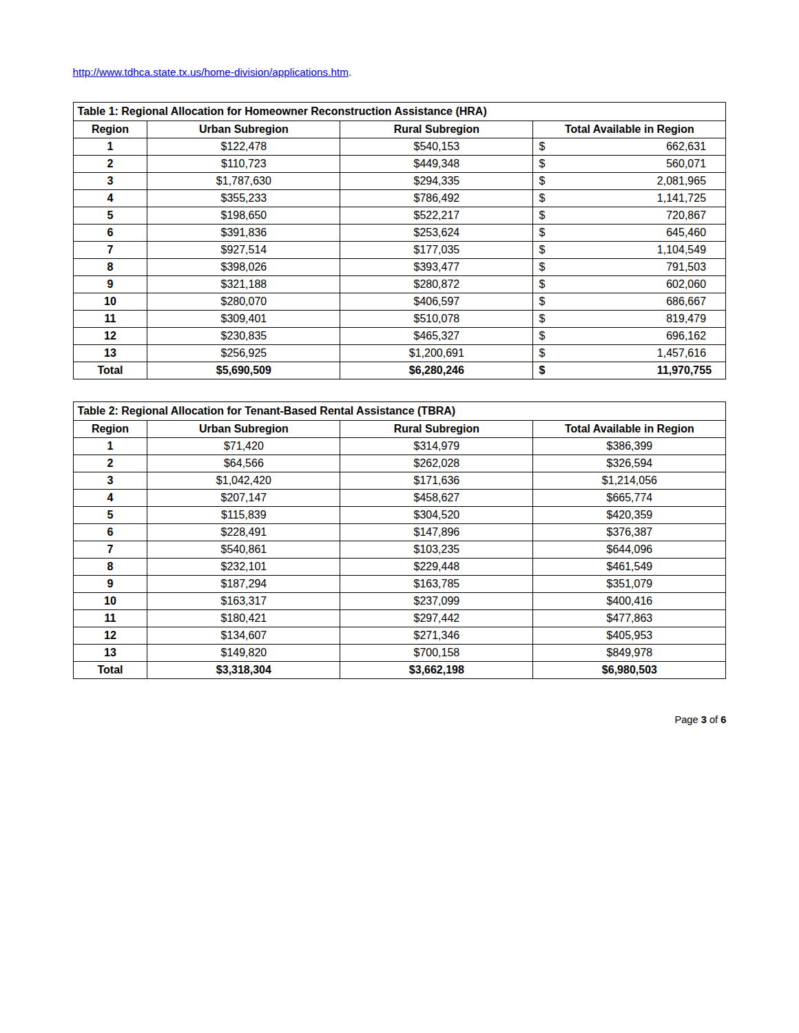http://www.tdhca.state.tx.us/home-division/applications.htm.
Table 1: Regional Allocation for Homeowner Reconstruction Assistance (HRA)
| Region | Urban Subregion | Rural Subregion | Total Available in Region |
| --- | --- | --- | --- |
| 1 | $122,478 | $540,153 | $ 662,631 |
| 2 | $110,723 | $449,348 | $ 560,071 |
| 3 | $1,787,630 | $294,335 | $ 2,081,965 |
| 4 | $355,233 | $786,492 | $ 1,141,725 |
| 5 | $198,650 | $522,217 | $ 720,867 |
| 6 | $391,836 | $253,624 | $ 645,460 |
| 7 | $927,514 | $177,035 | $ 1,104,549 |
| 8 | $398,026 | $393,477 | $ 791,503 |
| 9 | $321,188 | $280,872 | $ 602,060 |
| 10 | $280,070 | $406,597 | $ 686,667 |
| 11 | $309,401 | $510,078 | $ 819,479 |
| 12 | $230,835 | $465,327 | $ 696,162 |
| 13 | $256,925 | $1,200,691 | $ 1,457,616 |
| Total | $5,690,509 | $6,280,246 | $ 11,970,755 |
Table 2: Regional Allocation for Tenant-Based Rental Assistance (TBRA)
| Region | Urban Subregion | Rural Subregion | Total Available in Region |
| --- | --- | --- | --- |
| 1 | $71,420 | $314,979 | $386,399 |
| 2 | $64,566 | $262,028 | $326,594 |
| 3 | $1,042,420 | $171,636 | $1,214,056 |
| 4 | $207,147 | $458,627 | $665,774 |
| 5 | $115,839 | $304,520 | $420,359 |
| 6 | $228,491 | $147,896 | $376,387 |
| 7 | $540,861 | $103,235 | $644,096 |
| 8 | $232,101 | $229,448 | $461,549 |
| 9 | $187,294 | $163,785 | $351,079 |
| 10 | $163,317 | $237,099 | $400,416 |
| 11 | $180,421 | $297,442 | $477,863 |
| 12 | $134,607 | $271,346 | $405,953 |
| 13 | $149,820 | $700,158 | $849,978 |
| Total | $3,318,304 | $3,662,198 | $6,980,503 |
Page 3 of 6